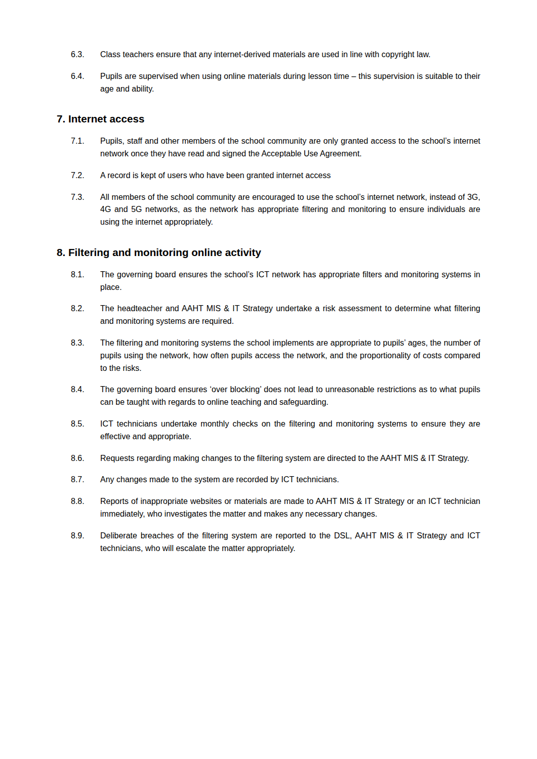6.3. Class teachers ensure that any internet-derived materials are used in line with copyright law.
6.4. Pupils are supervised when using online materials during lesson time – this supervision is suitable to their age and ability.
7. Internet access
7.1. Pupils, staff and other members of the school community are only granted access to the school’s internet network once they have read and signed the Acceptable Use Agreement.
7.2. A record is kept of users who have been granted internet access
7.3. All members of the school community are encouraged to use the school’s internet network, instead of 3G, 4G and 5G networks, as the network has appropriate filtering and monitoring to ensure individuals are using the internet appropriately.
8. Filtering and monitoring online activity
8.1. The governing board ensures the school’s ICT network has appropriate filters and monitoring systems in place.
8.2. The headteacher and AAHT MIS & IT Strategy undertake a risk assessment to determine what filtering and monitoring systems are required.
8.3. The filtering and monitoring systems the school implements are appropriate to pupils’ ages, the number of pupils using the network, how often pupils access the network, and the proportionality of costs compared to the risks.
8.4. The governing board ensures ‘over blocking’ does not lead to unreasonable restrictions as to what pupils can be taught with regards to online teaching and safeguarding.
8.5. ICT technicians undertake monthly checks on the filtering and monitoring systems to ensure they are effective and appropriate.
8.6. Requests regarding making changes to the filtering system are directed to the AAHT MIS & IT Strategy.
8.7. Any changes made to the system are recorded by ICT technicians.
8.8. Reports of inappropriate websites or materials are made to AAHT MIS & IT Strategy or an ICT technician immediately, who investigates the matter and makes any necessary changes.
8.9. Deliberate breaches of the filtering system are reported to the DSL, AAHT MIS & IT Strategy and ICT technicians, who will escalate the matter appropriately.